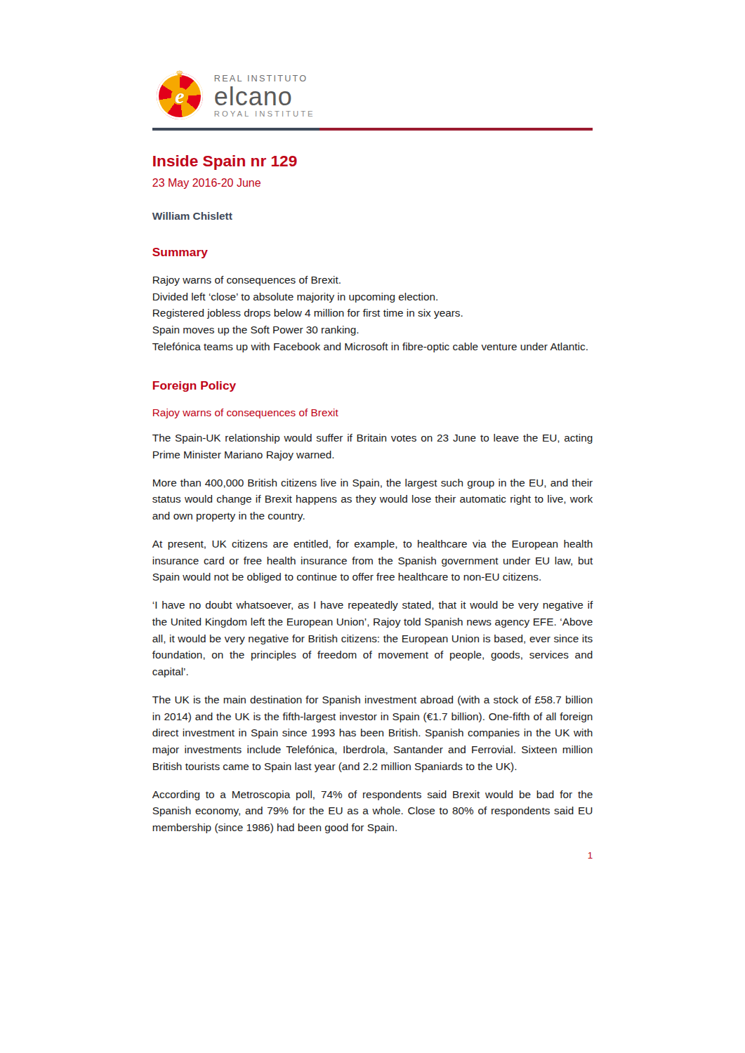♛
e
Real Instituto
elcano
Royal Institute
Inside Spain nr 129
23 May 2016-20 June
William Chislett
Summary
Rajoy warns of consequences of Brexit.
Divided left ‘close’ to absolute majority in upcoming election.
Registered jobless drops below 4 million for first time in six years.
Spain moves up the Soft Power 30 ranking.
Telefónica teams up with Facebook and Microsoft in fibre-optic cable venture under Atlantic.
Foreign Policy
Rajoy warns of consequences of Brexit
The Spain-UK relationship would suffer if Britain votes on 23 June to leave the EU, acting Prime Minister Mariano Rajoy warned.
More than 400,000 British citizens live in Spain, the largest such group in the EU, and their status would change if Brexit happens as they would lose their automatic right to live, work and own property in the country.
At present, UK citizens are entitled, for example, to healthcare via the European health insurance card or free health insurance from the Spanish government under EU law, but Spain would not be obliged to continue to offer free healthcare to non-EU citizens.
‘I have no doubt whatsoever, as I have repeatedly stated, that it would be very negative if the United Kingdom left the European Union’, Rajoy told Spanish news agency EFE. ‘Above all, it would be very negative for British citizens: the European Union is based, ever since its foundation, on the principles of freedom of movement of people, goods, services and capital’.
The UK is the main destination for Spanish investment abroad (with a stock of £58.7 billion in 2014) and the UK is the fifth-largest investor in Spain (€1.7 billion). One-fifth of all foreign direct investment in Spain since 1993 has been British. Spanish companies in the UK with major investments include Telefónica, Iberdrola, Santander and Ferrovial. Sixteen million British tourists came to Spain last year (and 2.2 million Spaniards to the UK).
According to a Metroscopia poll, 74% of respondents said Brexit would be bad for the Spanish economy, and 79% for the EU as a whole. Close to 80% of respondents said EU membership (since 1986) had been good for Spain.
1